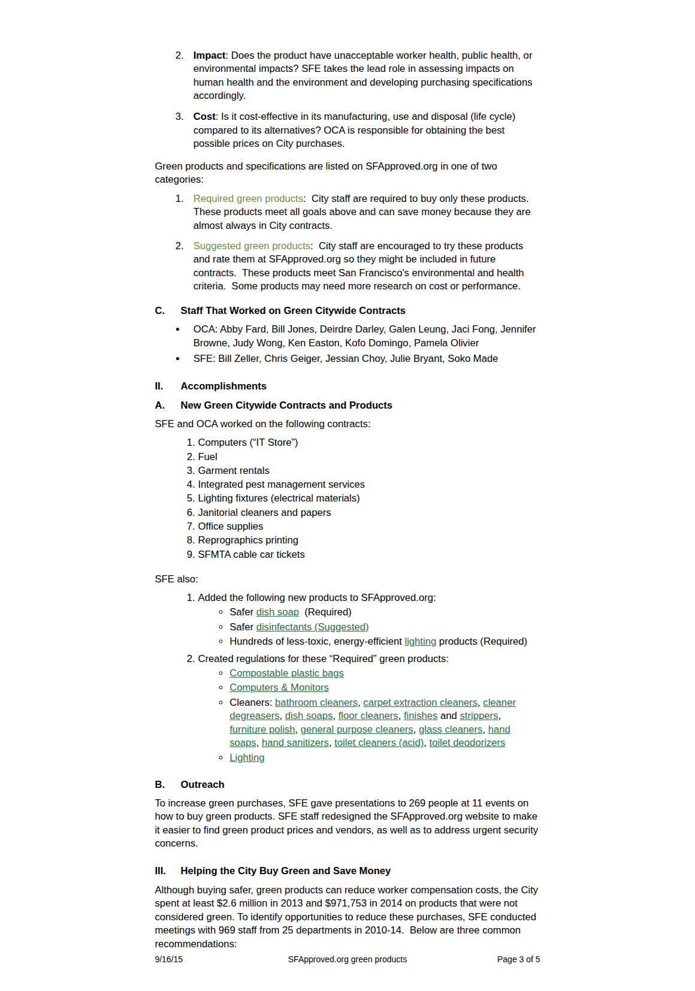Impact: Does the product have unacceptable worker health, public health, or environmental impacts? SFE takes the lead role in assessing impacts on human health and the environment and developing purchasing specifications accordingly.
Cost: Is it cost-effective in its manufacturing, use and disposal (life cycle) compared to its alternatives? OCA is responsible for obtaining the best possible prices on City purchases.
Green products and specifications are listed on SFApproved.org in one of two categories:
Required green products: City staff are required to buy only these products. These products meet all goals above and can save money because they are almost always in City contracts.
Suggested green products: City staff are encouraged to try these products and rate them at SFApproved.org so they might be included in future contracts. These products meet San Francisco's environmental and health criteria. Some products may need more research on cost or performance.
C.
Staff That Worked on Green Citywide Contracts
OCA: Abby Fard, Bill Jones, Deirdre Darley, Galen Leung, Jaci Fong, Jennifer Browne, Judy Wong, Ken Easton, Kofo Domingo, Pamela Olivier
SFE: Bill Zeller, Chris Geiger, Jessian Choy, Julie Bryant, Soko Made
II.
Accomplishments
A.
New Green Citywide Contracts and Products
SFE and OCA worked on the following contracts:
Computers (“IT Store”)
Fuel
Garment rentals
Integrated pest management services
Lighting fixtures (electrical materials)
Janitorial cleaners and papers
Office supplies
Reprographics printing
SFMTA cable car tickets
SFE also:
Added the following new products to SFApproved.org:
Safer dish soap (Required)
Safer disinfectants (Suggested)
Hundreds of less-toxic, energy-efficient lighting products (Required)
Created regulations for these “Required” green products:
Compostable plastic bags
Computers & Monitors
Cleaners: bathroom cleaners, carpet extraction cleaners, cleaner degreasers, dish soaps, floor cleaners, finishes and strippers, furniture polish, general purpose cleaners, glass cleaners, hand soaps, hand sanitizers, toilet cleaners (acid), toilet deodorizers
Lighting
B.
Outreach
To increase green purchases, SFE gave presentations to 269 people at 11 events on how to buy green products. SFE staff redesigned the SFApproved.org website to make it easier to find green product prices and vendors, as well as to address urgent security concerns.
III.
Helping the City Buy Green and Save Money
Although buying safer, green products can reduce worker compensation costs, the City spent at least $2.6 million in 2013 and $971,753 in 2014 on products that were not considered green. To identify opportunities to reduce these purchases, SFE conducted meetings with 969 staff from 25 departments in 2010-14. Below are three common recommendations:
9/16/15
SFApproved.org green products
Page 3 of 5